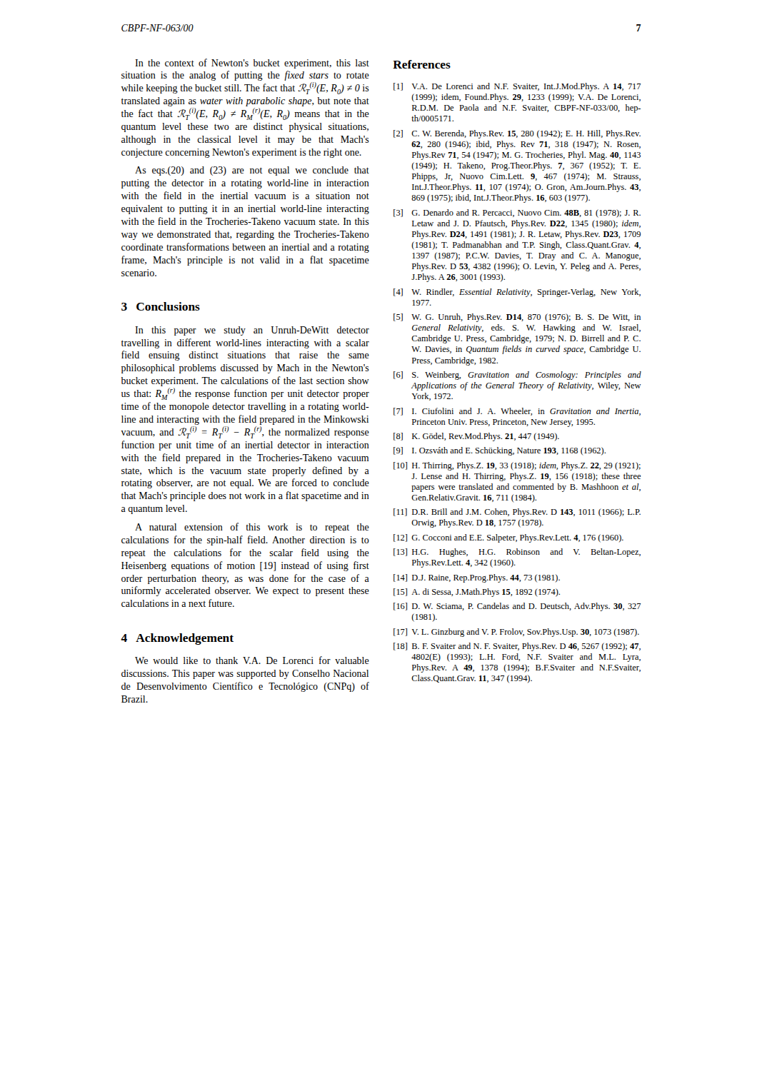CBPF-NF-063/00 7
In the context of Newton's bucket experiment, this last situation is the analog of putting the fixed stars to rotate while keeping the bucket still. The fact that ℛT(i)(E, R0) ≠ 0 is translated again as water with parabolic shape, but note that the fact that ℛT(i)(E, R0) ≠ RM(r)(E, R0) means that in the quantum level these two are distinct physical situations, although in the classical level it may be that Mach's conjecture concerning Newton's experiment is the right one.
As eqs.(20) and (23) are not equal we conclude that putting the detector in a rotating world-line in interaction with the field in the inertial vacuum is a situation not equivalent to putting it in an inertial world-line interacting with the field in the Trocheries-Takeno vacuum state. In this way we demonstrated that, regarding the Trocheries-Takeno coordinate transformations between an inertial and a rotating frame, Mach's principle is not valid in a flat spacetime scenario.
3 Conclusions
In this paper we study an Unruh-DeWitt detector travelling in different world-lines interacting with a scalar field ensuing distinct situations that raise the same philosophical problems discussed by Mach in the Newton's bucket experiment. The calculations of the last section show us that: RM(r) the response function per unit detector proper time of the monopole detector travelling in a rotating world-line and interacting with the field prepared in the Minkowski vacuum, and ℛT(i) = RT(i) − RT(r), the normalized response function per unit time of an inertial detector in interaction with the field prepared in the Trocheries-Takeno vacuum state, which is the vacuum state properly defined by a rotating observer, are not equal. We are forced to conclude that Mach's principle does not work in a flat spacetime and in a quantum level.
A natural extension of this work is to repeat the calculations for the spin-half field. Another direction is to repeat the calculations for the scalar field using the Heisenberg equations of motion [19] instead of using first order perturbation theory, as was done for the case of a uniformly accelerated observer. We expect to present these calculations in a next future.
4 Acknowledgement
We would like to thank V.A. De Lorenci for valuable discussions. This paper was supported by Conselho Nacional de Desenvolvimento Científico e Tecnológico (CNPq) of Brazil.
References
[1] V.A. De Lorenci and N.F. Svaiter, Int.J.Mod.Phys. A 14, 717 (1999); idem, Found.Phys. 29, 1233 (1999); V.A. De Lorenci, R.D.M. De Paola and N.F. Svaiter, CBPF-NF-033/00, hep-th/0005171.
[2] C. W. Berenda, Phys.Rev. 15, 280 (1942); E. H. Hill, Phys.Rev. 62, 280 (1946); ibid, Phys. Rev 71, 318 (1947); N. Rosen, Phys.Rev 71, 54 (1947); M. G. Trocheries, Phyl. Mag. 40, 1143 (1949); H. Takeno, Prog.Theor.Phys. 7, 367 (1952); T. E. Phipps, Jr, Nuovo Cim.Lett. 9, 467 (1974); M. Strauss, Int.J.Theor.Phys. 11, 107 (1974); O. Gron, Am.Journ.Phys. 43, 869 (1975); ibid, Int.J.Theor.Phys. 16, 603 (1977).
[3] G. Denardo and R. Percacci, Nuovo Cim. 48B, 81 (1978); J. R. Letaw and J. D. Pfautsch, Phys.Rev. D22, 1345 (1980); idem, Phys.Rev. D24, 1491 (1981); J. R. Letaw, Phys.Rev. D23, 1709 (1981); T. Padmanabhan and T.P. Singh, Class.Quant.Grav. 4, 1397 (1987); P.C.W. Davies, T. Dray and C. A. Manogue, Phys.Rev. D 53, 4382 (1996); O. Levin, Y. Peleg and A. Peres, J.Phys. A 26, 3001 (1993).
[4] W. Rindler, Essential Relativity, Springer-Verlag, New York, 1977.
[5] W. G. Unruh, Phys.Rev. D14, 870 (1976); B. S. De Witt, in General Relativity, eds. S. W. Hawking and W. Israel, Cambridge U. Press, Cambridge, 1979; N. D. Birrell and P. C. W. Davies, in Quantum fields in curved space, Cambridge U. Press, Cambridge, 1982.
[6] S. Weinberg, Gravitation and Cosmology: Principles and Applications of the General Theory of Relativity, Wiley, New York, 1972.
[7] I. Ciufolini and J. A. Wheeler, in Gravitation and Inertia, Princeton Univ. Press, Princeton, New Jersey, 1995.
[8] K. Gödel, Rev.Mod.Phys. 21, 447 (1949).
[9] I. Ozsváth and E. Schücking, Nature 193, 1168 (1962).
[10] H. Thirring, Phys.Z. 19, 33 (1918); idem, Phys.Z. 22, 29 (1921); J. Lense and H. Thirring, Phys.Z. 19, 156 (1918); these three papers were translated and commented by B. Mashhoon et al, Gen.Relativ.Gravit. 16, 711 (1984).
[11] D.R. Brill and J.M. Cohen, Phys.Rev. D 143, 1011 (1966); L.P. Orwig, Phys.Rev. D 18, 1757 (1978).
[12] G. Cocconi and E.E. Salpeter, Phys.Rev.Lett. 4, 176 (1960).
[13] H.G. Hughes, H.G. Robinson and V. Beltan-Lopez, Phys.Rev.Lett. 4, 342 (1960).
[14] D.J. Raine, Rep.Prog.Phys. 44, 73 (1981).
[15] A. di Sessa, J.Math.Phys 15, 1892 (1974).
[16] D. W. Sciama, P. Candelas and D. Deutsch, Adv.Phys. 30, 327 (1981).
[17] V. L. Ginzburg and V. P. Frolov, Sov.Phys.Usp. 30, 1073 (1987).
[18] B. F. Svaiter and N. F. Svaiter, Phys.Rev. D 46, 5267 (1992); 47, 4802(E) (1993); L.H. Ford, N.F. Svaiter and M.L. Lyra, Phys.Rev. A 49, 1378 (1994); B.F.Svaiter and N.F.Svaiter, Class.Quant.Grav. 11, 347 (1994).